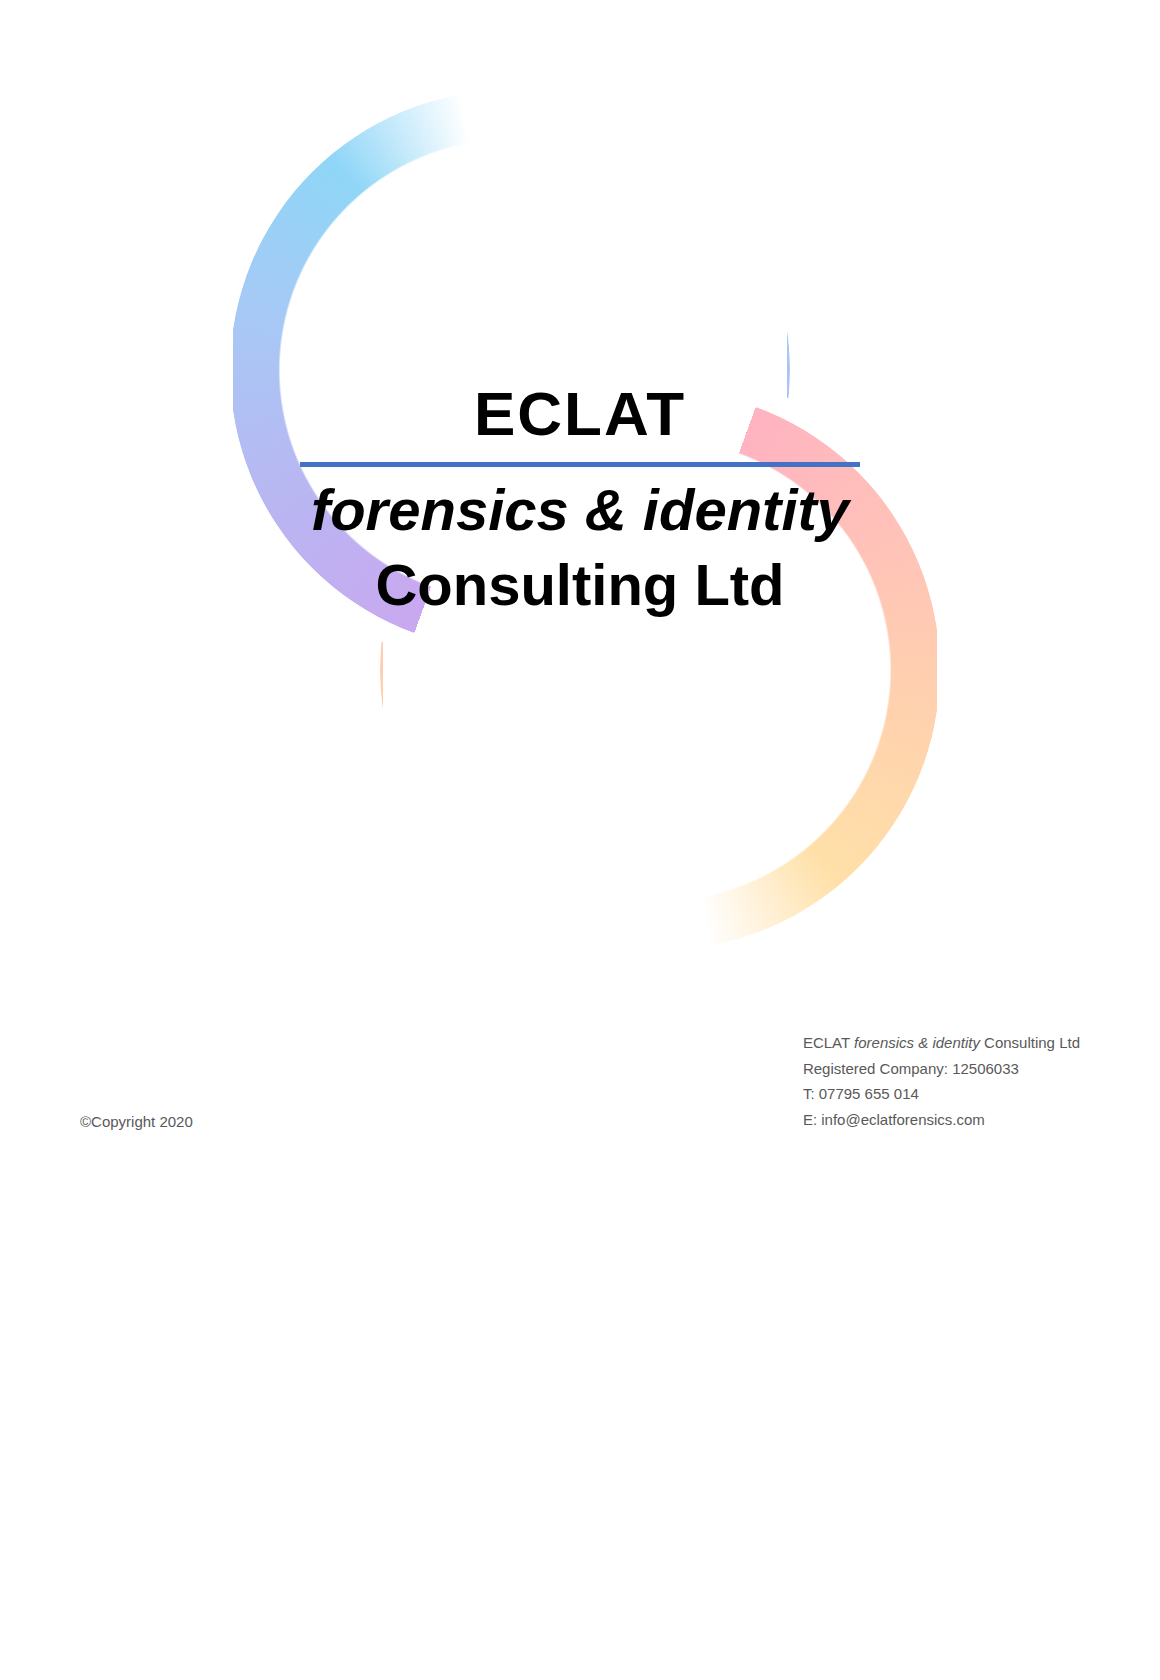ECLAT
forensics & identity
Consulting Ltd
©Copyright 2020
ECLAT forensics & identity Consulting Ltd
Registered Company: 12506033
T: 07795 655 014
E: info@eclatforensics.com